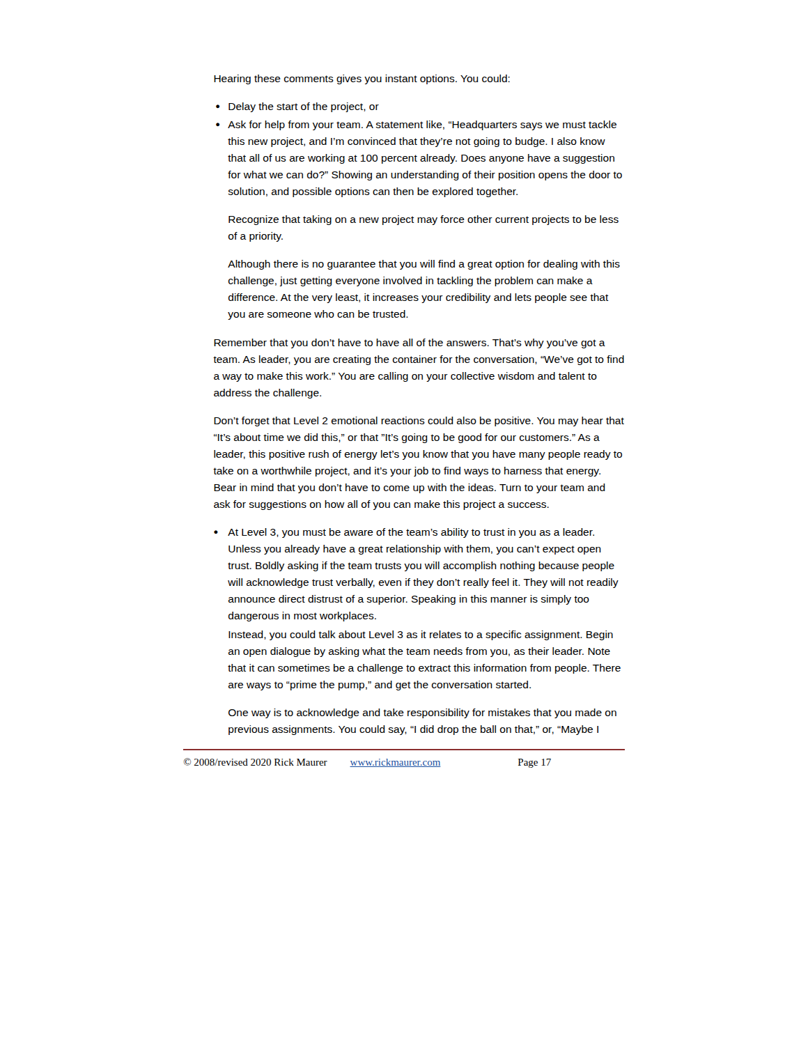Hearing these comments gives you instant options. You could:
Delay the start of the project, or
Ask for help from your team. A statement like, “Headquarters says we must tackle this new project, and I’m convinced that they’re not going to budge. I also know that all of us are working at 100 percent already. Does anyone have a suggestion for what we can do?” Showing an understanding of their position opens the door to solution, and possible options can then be explored together.
Recognize that taking on a new project may force other current projects to be less of a priority.
Although there is no guarantee that you will find a great option for dealing with this challenge, just getting everyone involved in tackling the problem can make a difference. At the very least, it increases your credibility and lets people see that you are someone who can be trusted.
Remember that you don’t have to have all of the answers. That’s why you’ve got a team. As leader, you are creating the container for the conversation, “We’ve got to find a way to make this work.” You are calling on your collective wisdom and talent to address the challenge.
Don’t forget that Level 2 emotional reactions could also be positive. You may hear that “It’s about time we did this,” or that ”It’s going to be good for our customers.” As a leader, this positive rush of energy let’s you know that you have many people ready to take on a worthwhile project, and it’s your job to find ways to harness that energy. Bear in mind that you don’t have to come up with the ideas. Turn to your team and ask for suggestions on how all of you can make this project a success.
At Level 3, you must be aware of the team’s ability to trust in you as a leader. Unless you already have a great relationship with them, you can’t expect open trust. Boldly asking if the team trusts you will accomplish nothing because people will acknowledge trust verbally, even if they don’t really feel it. They will not readily announce direct distrust of a superior. Speaking in this manner is simply too dangerous in most workplaces.
Instead, you could talk about Level 3 as it relates to a specific assignment. Begin an open dialogue by asking what the team needs from you, as their leader. Note that it can sometimes be a challenge to extract this information from people. There are ways to “prime the pump,” and get the conversation started.
One way is to acknowledge and take responsibility for mistakes that you made on previous assignments. You could say, “I did drop the ball on that,” or, “Maybe I
© 2008/revised 2020 Rick Maurer www.rickmaurer.com Page 17